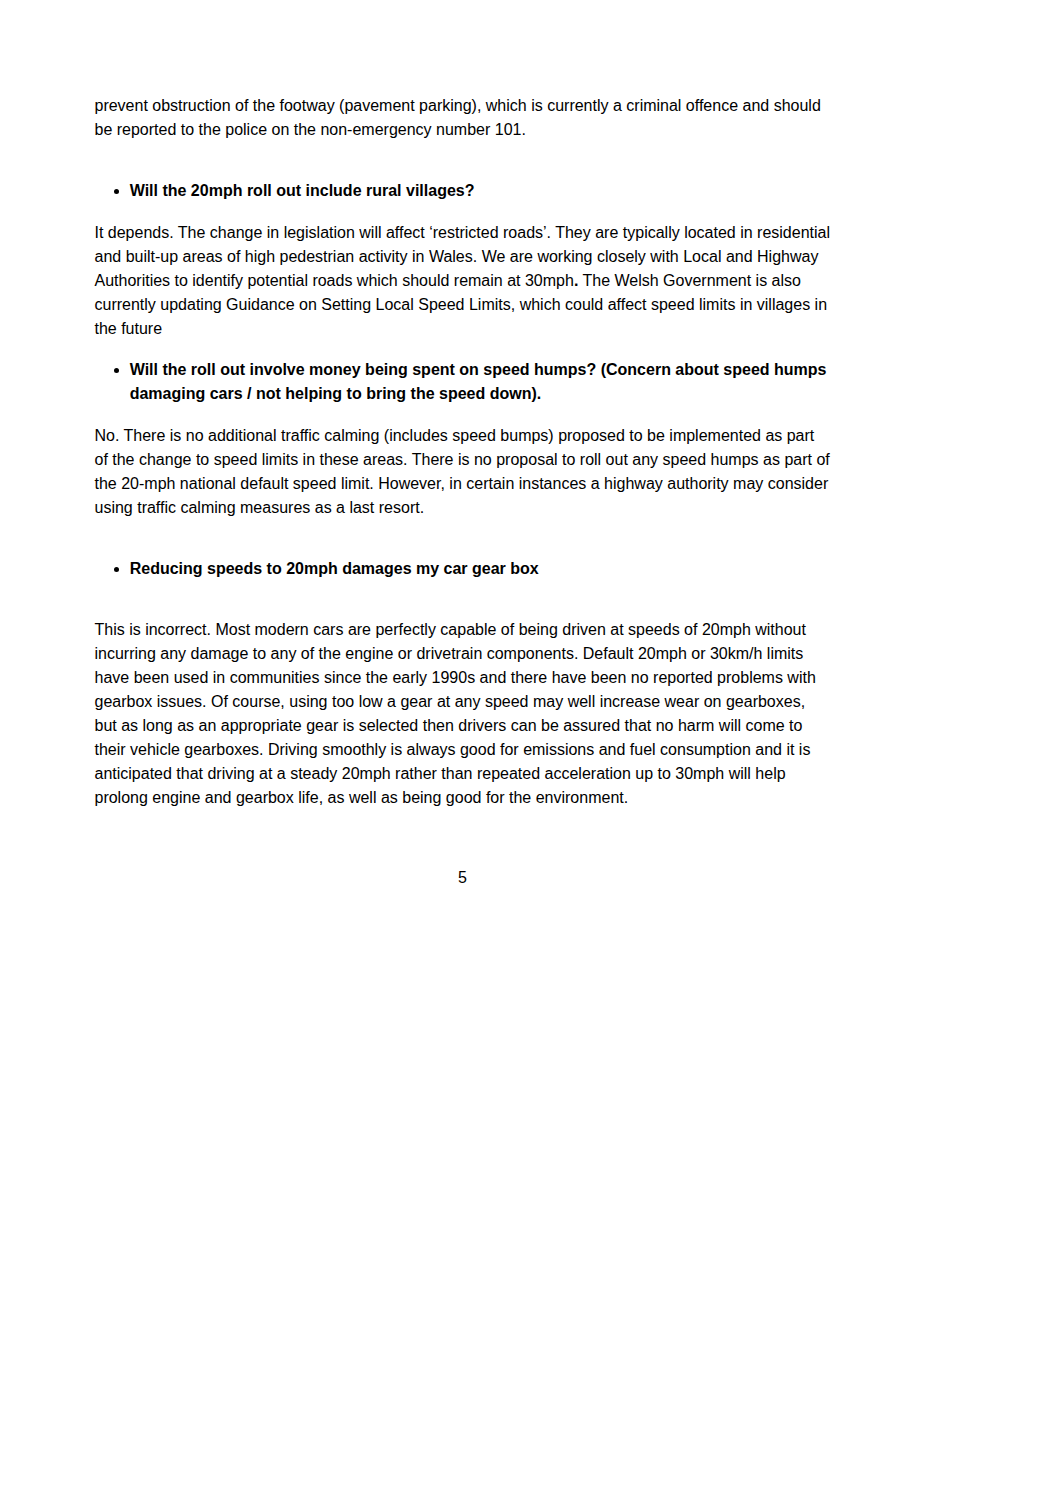prevent obstruction of the footway (pavement parking), which is currently a criminal offence and should be reported to the police on the non-emergency number 101.
Will the 20mph roll out include rural villages?
It depends. The change in legislation will affect ‘restricted roads’. They are typically located in residential and built-up areas of high pedestrian activity in Wales. We are working closely with Local and Highway Authorities to identify potential roads which should remain at 30mph. The Welsh Government is also currently updating Guidance on Setting Local Speed Limits, which could affect speed limits in villages in the future
Will the roll out involve money being spent on speed humps? (Concern about speed humps damaging cars / not helping to bring the speed down).
No. There is no additional traffic calming (includes speed bumps) proposed to be implemented as part of the change to speed limits in these areas. There is no proposal to roll out any speed humps as part of the 20-mph national default speed limit. However, in certain instances a highway authority may consider using traffic calming measures as a last resort.
Reducing speeds to 20mph damages my car gear box
This is incorrect. Most modern cars are perfectly capable of being driven at speeds of 20mph without incurring any damage to any of the engine or drivetrain components. Default 20mph or 30km/h limits have been used in communities since the early 1990s and there have been no reported problems with gearbox issues. Of course, using too low a gear at any speed may well increase wear on gearboxes, but as long as an appropriate gear is selected then drivers can be assured that no harm will come to their vehicle gearboxes. Driving smoothly is always good for emissions and fuel consumption and it is anticipated that driving at a steady 20mph rather than repeated acceleration up to 30mph will help prolong engine and gearbox life, as well as being good for the environment.
5